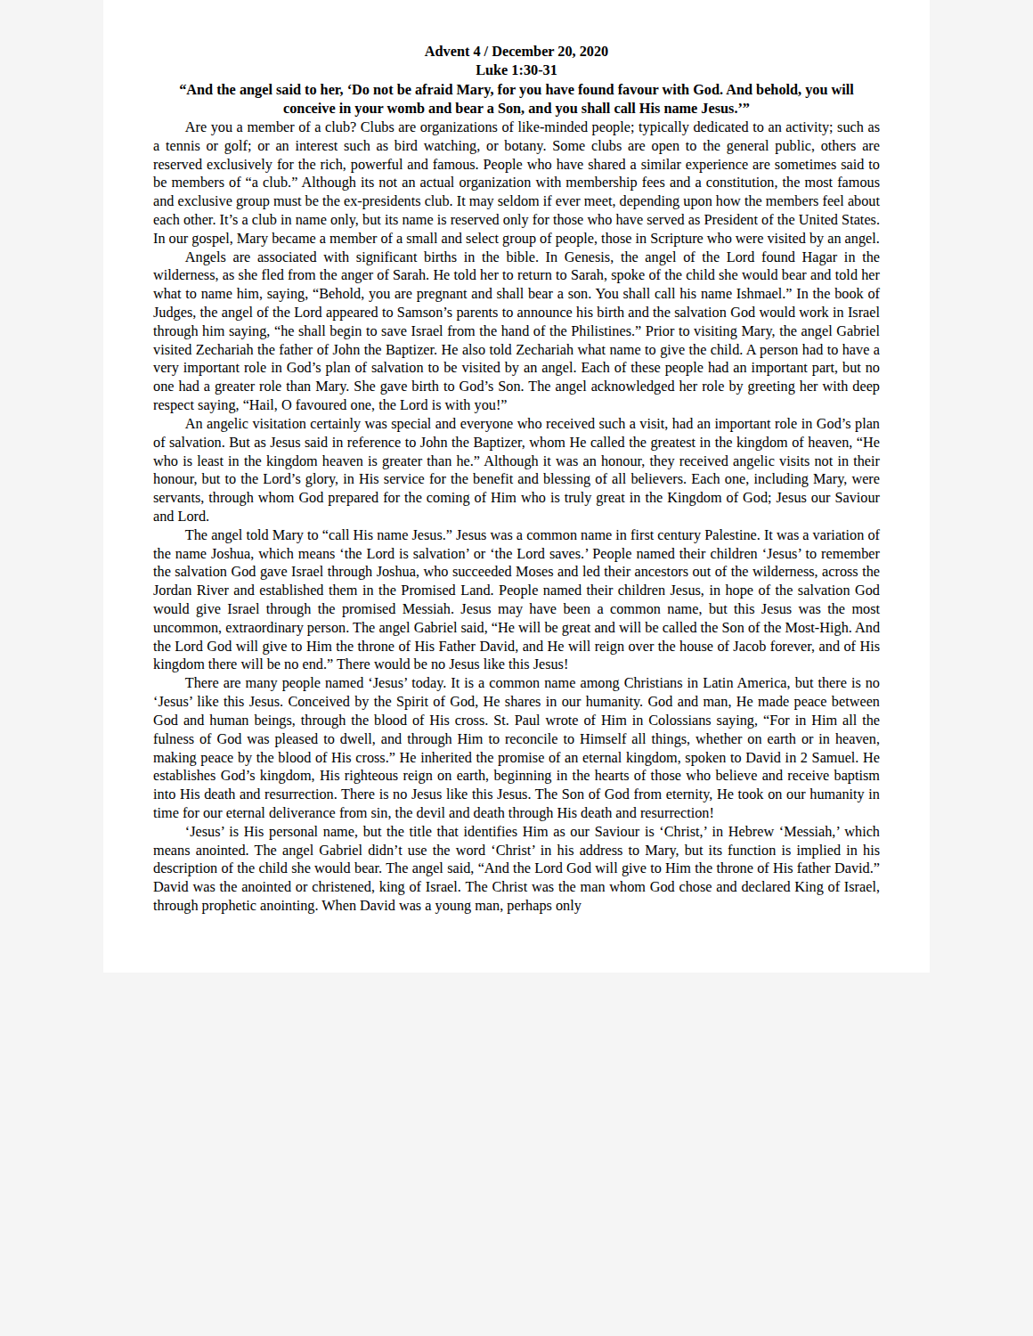Advent 4 / December 20, 2020
Luke 1:30-31
“And the angel said to her, ‘Do not be afraid Mary, for you have found favour with God. And behold, you will conceive in your womb and bear a Son, and you shall call His name Jesus.’”
Are you a member of a club? Clubs are organizations of like-minded people; typically dedicated to an activity; such as a tennis or golf; or an interest such as bird watching, or botany. Some clubs are open to the general public, others are reserved exclusively for the rich, powerful and famous. People who have shared a similar experience are sometimes said to be members of “a club.” Although its not an actual organization with membership fees and a constitution, the most famous and exclusive group must be the ex-presidents club. It may seldom if ever meet, depending upon how the members feel about each other. It’s a club in name only, but its name is reserved only for those who have served as President of the United States. In our gospel, Mary became a member of a small and select group of people, those in Scripture who were visited by an angel.
Angels are associated with significant births in the bible. In Genesis, the angel of the Lord found Hagar in the wilderness, as she fled from the anger of Sarah. He told her to return to Sarah, spoke of the child she would bear and told her what to name him, saying, “Behold, you are pregnant and shall bear a son. You shall call his name Ishmael.” In the book of Judges, the angel of the Lord appeared to Samson’s parents to announce his birth and the salvation God would work in Israel through him saying, “he shall begin to save Israel from the hand of the Philistines.” Prior to visiting Mary, the angel Gabriel visited Zechariah the father of John the Baptizer. He also told Zechariah what name to give the child. A person had to have a very important role in God’s plan of salvation to be visited by an angel. Each of these people had an important part, but no one had a greater role than Mary. She gave birth to God’s Son. The angel acknowledged her role by greeting her with deep respect saying, “Hail, O favoured one, the Lord is with you!”
An angelic visitation certainly was special and everyone who received such a visit, had an important role in God’s plan of salvation. But as Jesus said in reference to John the Baptizer, whom He called the greatest in the kingdom of heaven, “He who is least in the kingdom heaven is greater than he.” Although it was an honour, they received angelic visits not in their honour, but to the Lord’s glory, in His service for the benefit and blessing of all believers. Each one, including Mary, were servants, through whom God prepared for the coming of Him who is truly great in the Kingdom of God; Jesus our Saviour and Lord.
The angel told Mary to “call His name Jesus.” Jesus was a common name in first century Palestine. It was a variation of the name Joshua, which means ‘the Lord is salvation’ or ‘the Lord saves.’ People named their children ‘Jesus’ to remember the salvation God gave Israel through Joshua, who succeeded Moses and led their ancestors out of the wilderness, across the Jordan River and established them in the Promised Land. People named their children Jesus, in hope of the salvation God would give Israel through the promised Messiah. Jesus may have been a common name, but this Jesus was the most uncommon, extraordinary person. The angel Gabriel said, “He will be great and will be called the Son of the Most-High. And the Lord God will give to Him the throne of His Father David, and He will reign over the house of Jacob forever, and of His kingdom there will be no end.” There would be no Jesus like this Jesus!
There are many people named ‘Jesus’ today. It is a common name among Christians in Latin America, but there is no ‘Jesus’ like this Jesus. Conceived by the Spirit of God, He shares in our humanity. God and man, He made peace between God and human beings, through the blood of His cross. St. Paul wrote of Him in Colossians saying, “For in Him all the fulness of God was pleased to dwell, and through Him to reconcile to Himself all things, whether on earth or in heaven, making peace by the blood of His cross.” He inherited the promise of an eternal kingdom, spoken to David in 2 Samuel. He establishes God’s kingdom, His righteous reign on earth, beginning in the hearts of those who believe and receive baptism into His death and resurrection. There is no Jesus like this Jesus. The Son of God from eternity, He took on our humanity in time for our eternal deliverance from sin, the devil and death through His death and resurrection!
‘Jesus’ is His personal name, but the title that identifies Him as our Saviour is ‘Christ,’ in Hebrew ‘Messiah,’ which means anointed. The angel Gabriel didn’t use the word ‘Christ’ in his address to Mary, but its function is implied in his description of the child she would bear. The angel said, “And the Lord God will give to Him the throne of His father David.” David was the anointed or christened, king of Israel. The Christ was the man whom God chose and declared King of Israel, through prophetic anointing. When David was a young man, perhaps only